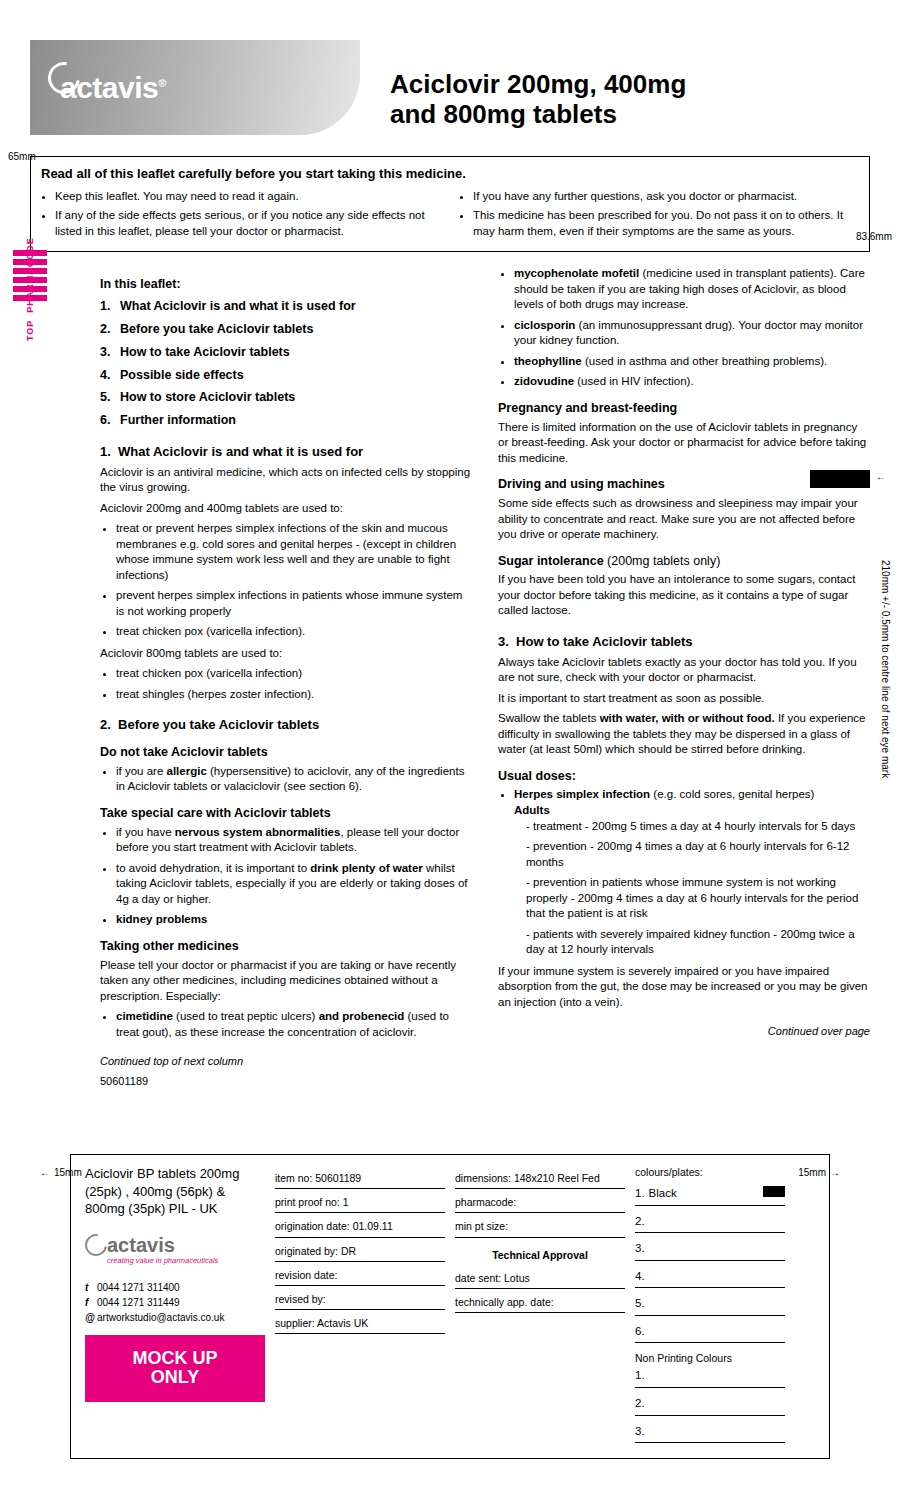65mm
83.6mm
210mm +/- 0.5mm to centre line of next eye mark
15mm
15mm
←
actavis®
Aciclovir 200mg, 400mg
and 800mg tablets
TOP PHARMACODE
Read all of this leaflet carefully before you start taking this medicine.
Keep this leaflet. You may need to read it again.
If any of the side effects gets serious, or if you notice any side effects not listed in this leaflet, please tell your doctor or pharmacist.
If you have any further questions, ask you doctor or pharmacist.
This medicine has been prescribed for you. Do not pass it on to others. It may harm them, even if their symptoms are the same as yours.
In this leaflet:
What Aciclovir is and what it is used for
Before you take Aciclovir tablets
How to take Aciclovir tablets
Possible side effects
How to store Aciclovir tablets
Further information
1. What Aciclovir is and what it is used for
Aciclovir is an antiviral medicine, which acts on infected cells by stopping the virus growing.
Aciclovir 200mg and 400mg tablets are used to:
treat or prevent herpes simplex infections of the skin and mucous membranes e.g. cold sores and genital herpes - (except in children whose immune system work less well and they are unable to fight infections)
prevent herpes simplex infections in patients whose immune system is not working properly
treat chicken pox (varicella infection).
Aciclovir 800mg tablets are used to:
treat chicken pox (varicella infection)
treat shingles (herpes zoster infection).
2. Before you take Aciclovir tablets
Do not take Aciclovir tablets
if you are allergic (hypersensitive) to aciclovir, any of the ingredients in Aciclovir tablets or valaciclovir (see section 6).
Take special care with Aciclovir tablets
if you have nervous system abnormalities, please tell your doctor before you start treatment with Aciclovir tablets.
to avoid dehydration, it is important to drink plenty of water whilst taking Aciclovir tablets, especially if you are elderly or taking doses of 4g a day or higher.
kidney problems
Taking other medicines
Please tell your doctor or pharmacist if you are taking or have recently taken any other medicines, including medicines obtained without a prescription. Especially:
cimetidine (used to treat peptic ulcers) and probenecid (used to treat gout), as these increase the concentration of aciclovir.
Continued top of next column
50601189
mycophenolate mofetil (medicine used in transplant patients). Care should be taken if you are taking high doses of Aciclovir, as blood levels of both drugs may increase.
ciclosporin (an immunosuppressant drug). Your doctor may monitor your kidney function.
theophylline (used in asthma and other breathing problems).
zidovudine (used in HIV infection).
Pregnancy and breast-feeding
There is limited information on the use of Aciclovir tablets in pregnancy or breast-feeding. Ask your doctor or pharmacist for advice before taking this medicine.
Driving and using machines
Some side effects such as drowsiness and sleepiness may impair your ability to concentrate and react. Make sure you are not affected before you drive or operate machinery.
Sugar intolerance (200mg tablets only)
If you have been told you have an intolerance to some sugars, contact your doctor before taking this medicine, as it contains a type of sugar called lactose.
3. How to take Aciclovir tablets
Always take Aciclovir tablets exactly as your doctor has told you. If you are not sure, check with your doctor or pharmacist.
It is important to start treatment as soon as possible.
Swallow the tablets with water, with or without food. If you experience difficulty in swallowing the tablets they may be dispersed in a glass of water (at least 50ml) which should be stirred before drinking.
Usual doses:
Herpes simplex infection (e.g. cold sores, genital herpes)
Adults
treatment - 200mg 5 times a day at 4 hourly intervals for 5 days
prevention - 200mg 4 times a day at 6 hourly intervals for 6-12 months
prevention in patients whose immune system is not working properly - 200mg 4 times a day at 6 hourly intervals for the period that the patient is at risk
patients with severely impaired kidney function - 200mg twice a day at 12 hourly intervals
If your immune system is severely impaired or you have impaired absorption from the gut, the dose may be increased or you may be given an injection (into a vein).
Continued over page
Aciclovir BP tablets 200mg (25pk) , 400mg (56pk) & 800mg (35pk) PIL - UK
actavis
creating value in pharmaceuticals
t0044 1271 311400
f0044 1271 311449
@artworkstudio@actavis.co.uk
MOCK UP
ONLY
item no: 50601189
print proof no: 1
origination date: 01.09.11
originated by: DR
revision date:
revised by:
supplier: Actavis UK
dimensions: 148x210 Reel Fed
pharmacode:
min pt size:
Technical Approval
date sent: Lotus
technically app. date:
colours/plates:
Black
Non Printing Colours